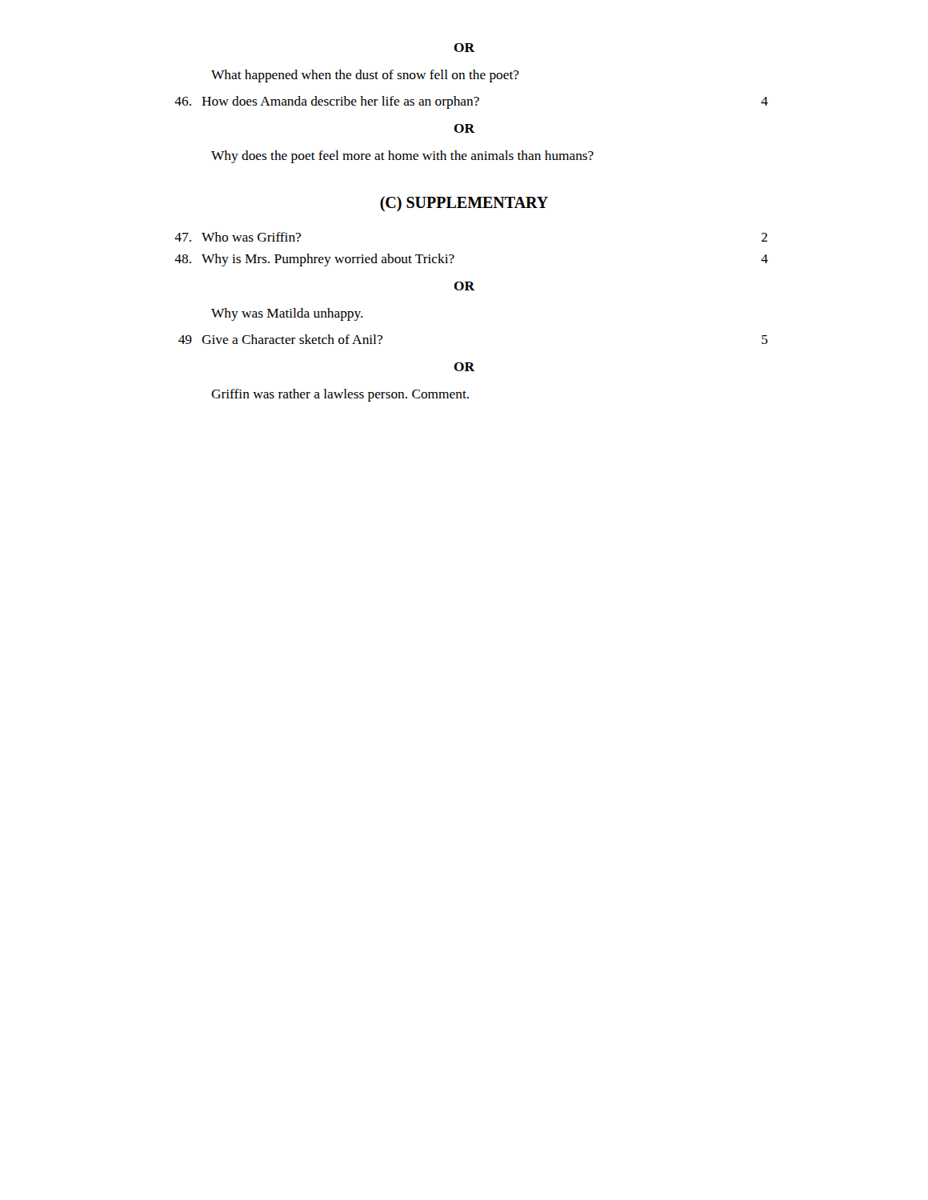OR
What happened when the dust of snow fell on the poet?
46.
How does Amanda describe her life as an orphan?
4
OR
Why does the poet feel more at home with the animals than humans?
(C) SUPPLEMENTARY
47.
Who was Griffin?
2
48.
Why is Mrs. Pumphrey worried about Tricki?
4
OR
Why was Matilda unhappy.
49
Give a Character sketch of Anil?
5
OR
Griffin was rather a lawless person. Comment.